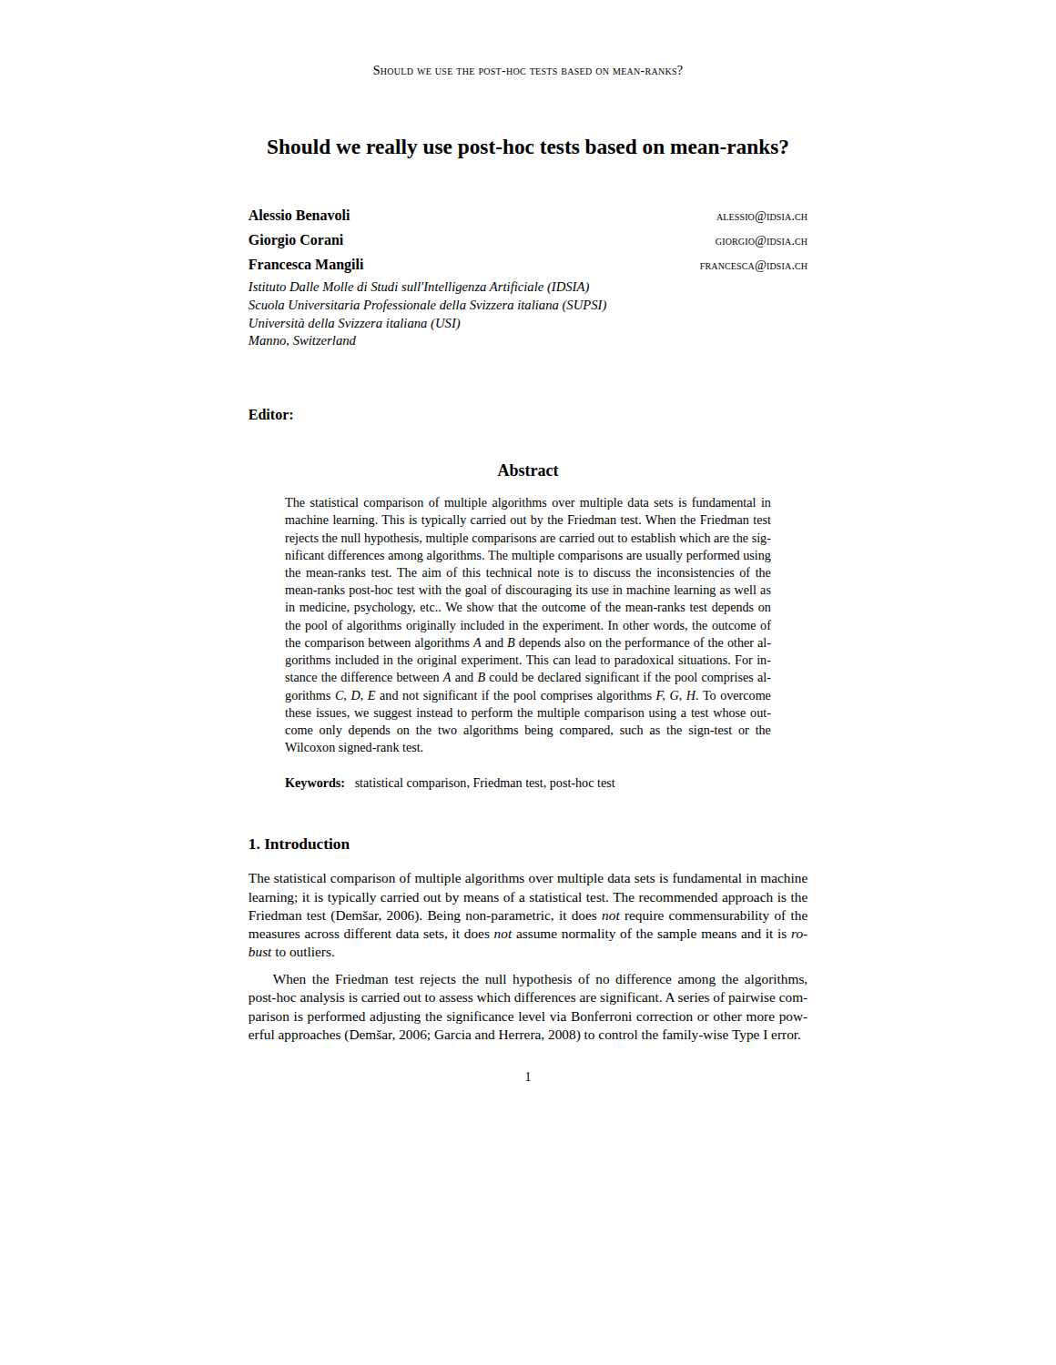Should we use the post-hoc tests based on mean-ranks?
Should we really use post-hoc tests based on mean-ranks?
Alessio Benavoli alessio@idsia.ch
Giorgio Corani giorgio@idsia.ch
Francesca Mangili francesca@idsia.ch
Istituto Dalle Molle di Studi sull'Intelligenza Artificiale (IDSIA)
Scuola Universitaria Professionale della Svizzera italiana (SUPSI)
Università della Svizzera italiana (USI)
Manno, Switzerland
Editor:
Abstract
The statistical comparison of multiple algorithms over multiple data sets is fundamental in machine learning. This is typically carried out by the Friedman test. When the Friedman test rejects the null hypothesis, multiple comparisons are carried out to establish which are the significant differences among algorithms. The multiple comparisons are usually performed using the mean-ranks test. The aim of this technical note is to discuss the inconsistencies of the mean-ranks post-hoc test with the goal of discouraging its use in machine learning as well as in medicine, psychology, etc.. We show that the outcome of the mean-ranks test depends on the pool of algorithms originally included in the experiment. In other words, the outcome of the comparison between algorithms A and B depends also on the performance of the other algorithms included in the original experiment. This can lead to paradoxical situations. For instance the difference between A and B could be declared significant if the pool comprises algorithms C, D, E and not significant if the pool comprises algorithms F, G, H. To overcome these issues, we suggest instead to perform the multiple comparison using a test whose outcome only depends on the two algorithms being compared, such as the sign-test or the Wilcoxon signed-rank test.
Keywords: statistical comparison, Friedman test, post-hoc test
1. Introduction
The statistical comparison of multiple algorithms over multiple data sets is fundamental in machine learning; it is typically carried out by means of a statistical test. The recommended approach is the Friedman test (Demšar, 2006). Being non-parametric, it does not require commensurability of the measures across different data sets, it does not assume normality of the sample means and it is robust to outliers.
When the Friedman test rejects the null hypothesis of no difference among the algorithms, post-hoc analysis is carried out to assess which differences are significant. A series of pairwise comparison is performed adjusting the significance level via Bonferroni correction or other more powerful approaches (Demšar, 2006; Garcia and Herrera, 2008) to control the family-wise Type I error.
1